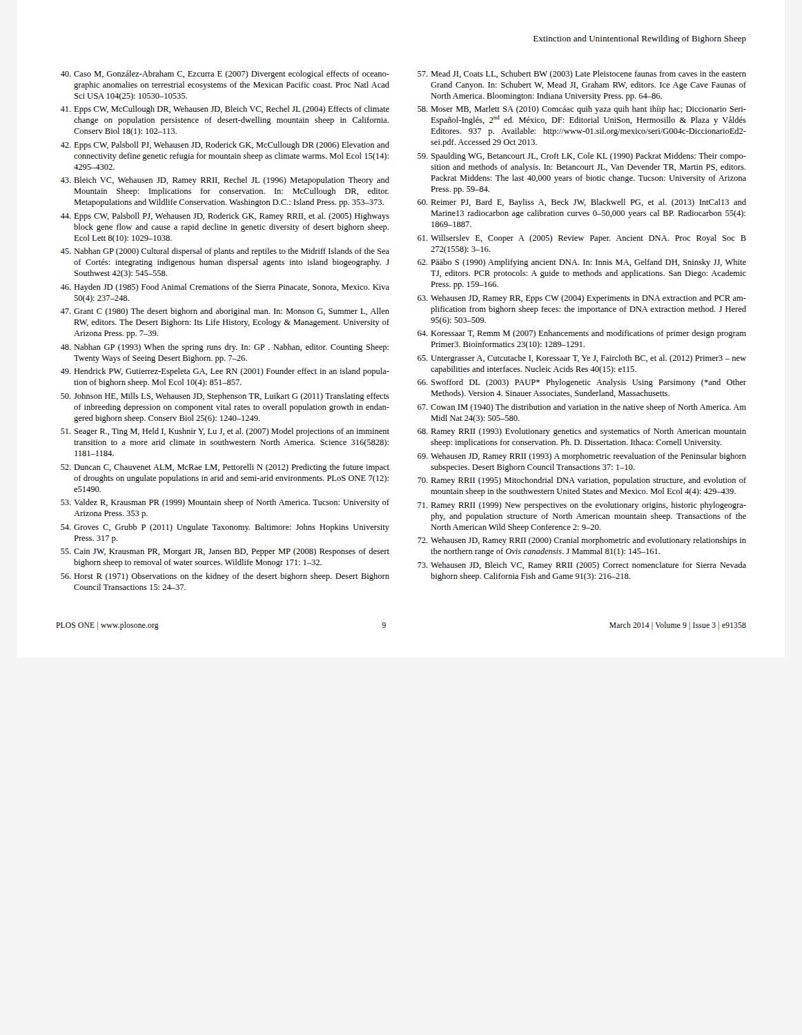Extinction and Unintentional Rewilding of Bighorn Sheep
Caso M, González-Abraham C, Ezcurra E (2007) Divergent ecological effects of oceanographic anomalies on terrestrial ecosystems of the Mexican Pacific coast. Proc Natl Acad Sci USA 104(25): 10530–10535.
Epps CW, McCullough DR, Wehausen JD, Bleich VC, Rechel JL (2004) Effects of climate change on population persistence of desert-dwelling mountain sheep in California. Conserv Biol 18(1): 102–113.
Epps CW, Palsboll PJ, Wehausen JD, Roderick GK, McCullough DR (2006) Elevation and connectivity define genetic refugia for mountain sheep as climate warms. Mol Ecol 15(14): 4295–4302.
Bleich VC, Wehausen JD, Ramey RRII, Rechel JL (1996) Metapopulation Theory and Mountain Sheep: Implications for conservation. In: McCullough DR, editor. Metapopulations and Wildlife Conservation. Washington D.C.: Island Press. pp. 353–373.
Epps CW, Palsboll PJ, Wehausen JD, Roderick GK, Ramey RRII, et al. (2005) Highways block gene flow and cause a rapid decline in genetic diversity of desert bighorn sheep. Ecol Lett 8(10): 1029–1038.
Nabhan GP (2000) Cultural dispersal of plants and reptiles to the Midriff Islands of the Sea of Cortés: integrating indigenous human dispersal agents into island biogeography. J Southwest 42(3): 545–558.
Hayden JD (1985) Food Animal Cremations of the Sierra Pinacate, Sonora, Mexico. Kiva 50(4): 237–248.
Grant C (1980) The desert bighorn and aboriginal man. In: Monson G, Summer L, Allen RW, editors. The Desert Bighorn: Its Life History, Ecology & Management. University of Arizona Press. pp. 7–39.
Nabhan GP (1993) When the spring runs dry. In: GP . Nabhan, editor. Counting Sheep: Twenty Ways of Seeing Desert Bighorn. pp. 7–26.
Hendrick PW, Gutierrez-Espeleta GA, Lee RN (2001) Founder effect in an island population of bighorn sheep. Mol Ecol 10(4): 851–857.
Johnson HE, Mills LS, Wehausen JD, Stephenson TR, Luikart G (2011) Translating effects of inbreeding depression on component vital rates to overall population growth in endangered bighorn sheep. Conserv Biol 25(6): 1240–1249.
Seager R., Ting M, Held I, Kushnir Y, Lu J, et al. (2007) Model projections of an imminent transition to a more arid climate in southwestern North America. Science 316(5828): 1181–1184.
Duncan C, Chauvenet ALM, McRae LM, Pettorelli N (2012) Predicting the future impact of droughts on ungulate populations in arid and semi-arid environments. PLoS ONE 7(12): e51490.
Valdez R, Krausman PR (1999) Mountain sheep of North America. Tucson: University of Arizona Press. 353 p.
Groves C, Grubb P (2011) Ungulate Taxonomy. Baltimore: Johns Hopkins University Press. 317 p.
Cain JW, Krausman PR, Morgart JR, Jansen BD, Pepper MP (2008) Responses of desert bighorn sheep to removal of water sources. Wildlife Monogr 171: 1–32.
Horst R (1971) Observations on the kidney of the desert bighorn sheep. Desert Bighorn Council Transactions 15: 24–37.
Mead JI, Coats LL, Schubert BW (2003) Late Pleistocene faunas from caves in the eastern Grand Canyon. In: Schubert W, Mead JI, Graham RW, editors. Ice Age Cave Faunas of North America. Bloomington: Indiana University Press. pp. 64–86.
Moser MB, Marlett SA (2010) Comcáac quih yaza quih hant ihíip hac; Diccionario Seri-Español-Inglés, 2nd ed. México, DF: Editorial UniSon, Hermosillo & Plaza y Våldés Editores. 937 p. Available: http://www-01.sil.org/mexico/seri/G004c-DiccionarioEd2-sei.pdf. Accessed 29 Oct 2013.
Spaulding WG, Betancourt JL, Croft LK, Cole KL (1990) Packrat Middens: Their composition and methods of analysis. In: Betancourt JL, Van Devender TR, Martin PS, editors. Packrat Middens: The last 40,000 years of biotic change. Tucson: University of Arizona Press. pp. 59–84.
Reimer PJ, Bard E, Bayliss A, Beck JW, Blackwell PG, et al. (2013) IntCal13 and Marine13 radiocarbon age calibration curves 0–50,000 years cal BP. Radiocarbon 55(4): 1869–1887.
Willserslev E, Cooper A (2005) Review Paper. Ancient DNA. Proc Royal Soc B 272(1558): 3–16.
Pääbo S (1990) Amplifying ancient DNA. In: Innis MA, Gelfand DH, Sninsky JJ, White TJ, editors. PCR protocols: A guide to methods and applications. San Diego: Academic Press. pp. 159–166.
Wehausen JD, Ramey RR, Epps CW (2004) Experiments in DNA extraction and PCR amplification from bighorn sheep feces: the importance of DNA extraction method. J Hered 95(6): 503–509.
Koressaar T, Remm M (2007) Enhancements and modifications of primer design program Primer3. Bioinformatics 23(10): 1289–1291.
Untergrasser A, Cutcutache I, Koressaar T, Ye J, Faircloth BC, et al. (2012) Primer3 – new capabilities and interfaces. Nucleic Acids Res 40(15): e115.
Swofford DL (2003) PAUP* Phylogenetic Analysis Using Parsimony (*and Other Methods). Version 4. Sinauer Associates, Sunderland, Massachusetts.
Cowan IM (1940) The distribution and variation in the native sheep of North America. Am Midl Nat 24(3): 505–580.
Ramey RRII (1993) Evolutionary genetics and systematics of North American mountain sheep: implications for conservation. Ph. D. Dissertation. Ithaca: Cornell University.
Wehausen JD, Ramey RRII (1993) A morphometric reevaluation of the Peninsular bighorn subspecies. Desert Bighorn Council Transactions 37: 1–10.
Ramey RRII (1995) Mitochondrial DNA variation, population structure, and evolution of mountain sheep in the southwestern United States and Mexico. Mol Ecol 4(4): 429–439.
Ramey RRII (1999) New perspectives on the evolutionary origins, historic phylogeography, and population structure of North American mountain sheep. Transactions of the North American Wild Sheep Conference 2: 9–20.
Wehausen JD, Ramey RRII (2000) Cranial morphometric and evolutionary relationships in the northern range of Ovis canadensis. J Mammal 81(1): 145–161.
Wehausen JD, Bleich VC, Ramey RRII (2005) Correct nomenclature for Sierra Nevada bighorn sheep. California Fish and Game 91(3): 216–218.
PLOS ONE | www.plosone.org 9 March 2014 | Volume 9 | Issue 3 | e91358